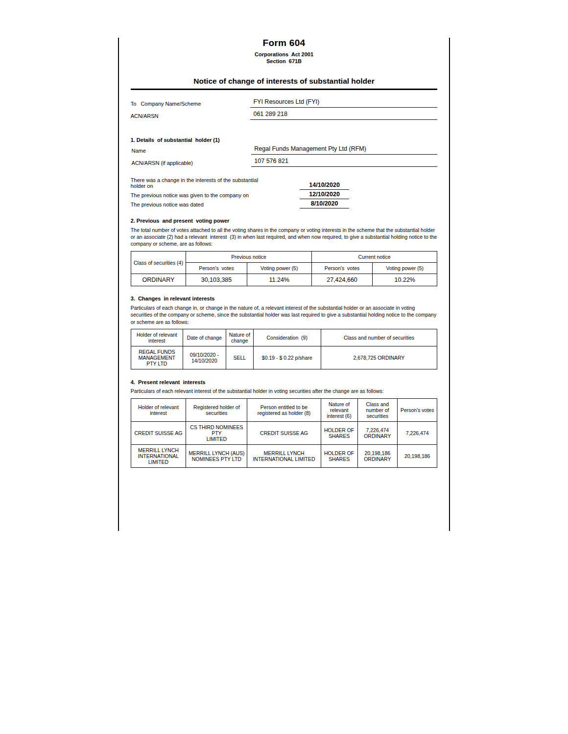Form 604
Corporations Act 2001
Section 671B
Notice of change of interests of substantial holder
To Company Name/Scheme
FYI Resources Ltd (FYI)
ACN/ARSN
061 289 218
1. Details of substantial holder (1)
Name
Regal Funds Management Pty Ltd (RFM)
ACN/ARSN (if applicable)
107 576 821
There was a change in the interests of the substantial
holder on
14/10/2020
The previous notice was given to the company on
12/10/2020
The previous notice was dated
8/10/2020
2. Previous and present voting power
The total number of votes attached to all the voting shares in the company or voting interests in the scheme that the substantial holder or an associate (2) had a relevant interest (3) in when last required, and when now required, to give a substantial holding notice to the company or scheme, are as follows:
| Class of securities (4) | Previous notice | Current notice |
| --- | --- | --- |
| Person's votes | Voting power (5) | Person's votes | Voting power (5) |
| ORDINARY | 30,103,385 | 11.24% | 27,424,660 | 10.22% |
3. Changes in relevant interests
Particulars of each change in, or change in the nature of, a relevant interest of the substantial holder or an associate in voting securities of the company or scheme, since the substantial holder was last required to give a substantial holding notice to the company or scheme are as follows:
| Holder of relevant interest | Date of change | Nature of change | Consideration (9) | Class and number of securities |
| --- | --- | --- | --- | --- |
| REGAL FUNDS MANAGEMENT PTY LTD | 09/10/2020 - 14/10/2020 | SELL | $0.19 - $ 0.22 p/share | 2,678,725 ORDINARY |
4. Present relevant interests
Particulars of each relevant interest of the substantial holder in voting securities after the change are as follows:
| Holder of relevant interest | Registered holder of securities | Person entitled to be registered as holder (8) | Nature of relevant interest (6) | Class and number of securities | Person's votes |
| --- | --- | --- | --- | --- | --- |
| CREDIT SUISSE AG | CS THIRD NOMINEES PTY LIMITED | CREDIT SUISSE AG | HOLDER OF SHARES | 7,226,474 ORDINARY | 7,226,474 |
| MERRILL LYNCH INTERNATIONAL LIMITED | MERRILL LYNCH (AUS) NOMINEES PTY LTD | MERRILL LYNCH INTERNATIONAL LIMITED | HOLDER OF SHARES | 20,198,186 ORDINARY | 20,198,186 |